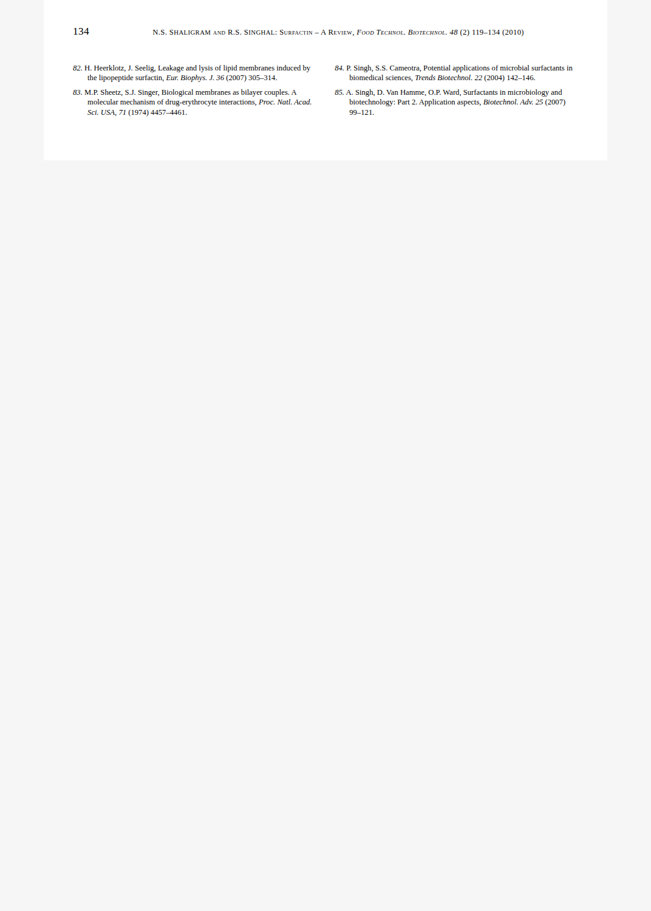134 N.S. SHALIGRAM and R.S. SINGHAL: Surfactin – A Review, Food Technol. Biotechnol. 48 (2) 119–134 (2010)
82. H. Heerklotz, J. Seelig, Leakage and lysis of lipid membranes induced by the lipopeptide surfactin, Eur. Biophys. J. 36 (2007) 305–314.
83. M.P. Sheetz, S.J. Singer, Biological membranes as bilayer couples. A molecular mechanism of drug-erythrocyte interactions, Proc. Natl. Acad. Sci. USA, 71 (1974) 4457–4461.
84. P. Singh, S.S. Cameotra, Potential applications of microbial surfactants in biomedical sciences, Trends Biotechnol. 22 (2004) 142–146.
85. A. Singh, D. Van Hamme, O.P. Ward, Surfactants in microbiology and biotechnology: Part 2. Application aspects, Biotechnol. Adv. 25 (2007) 99–121.